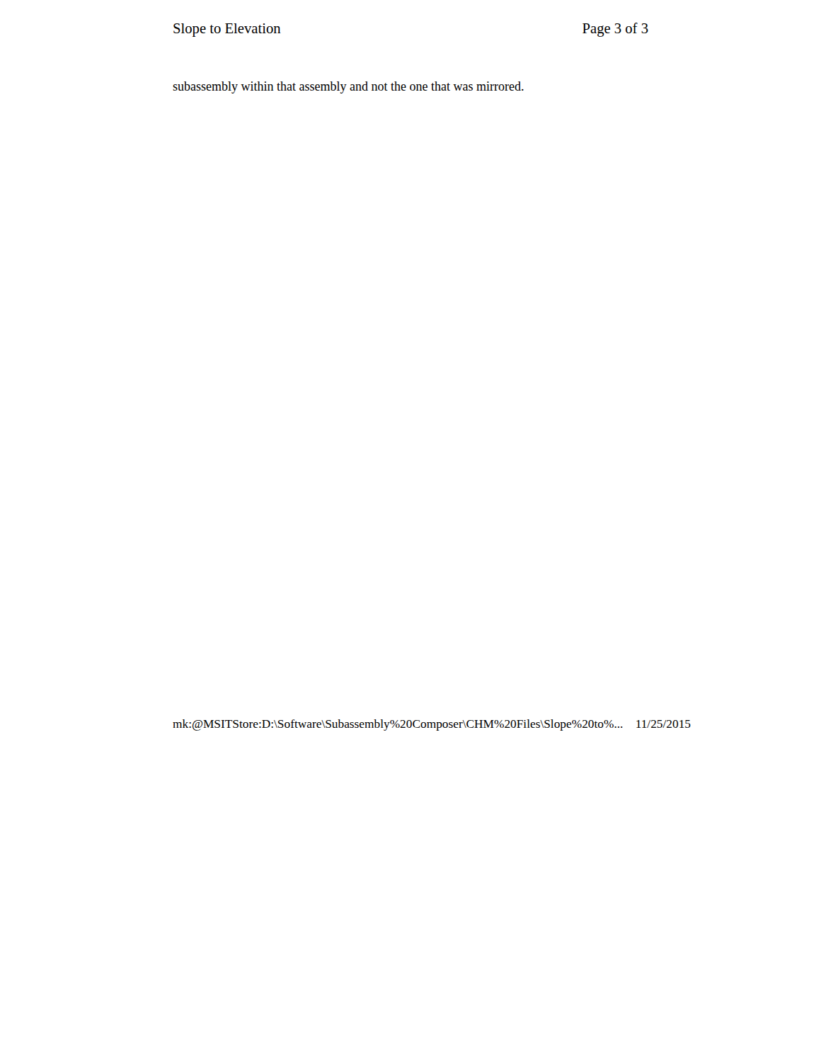Slope to Elevation Page 3 of 3
subassembly within that assembly and not the one that was mirrored.
mk:@MSITStore:D:\Software\Subassembly%20Composer\CHM%20Files\Slope%20to%... 11/25/2015